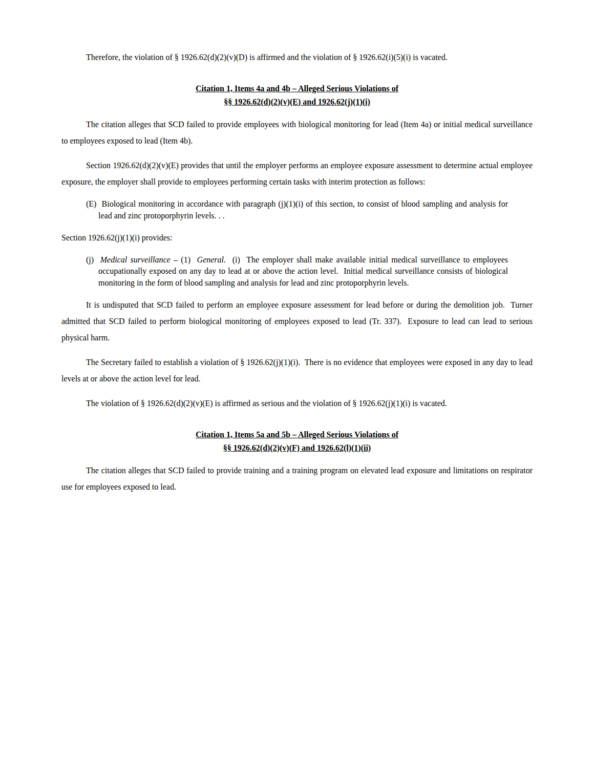Therefore, the violation of § 1926.62(d)(2)(v)(D) is affirmed and the violation of § 1926.62(i)(5)(i) is vacated.
Citation 1, Items 4a and 4b – Alleged Serious Violations of
§§ 1926.62(d)(2)(v)(E) and 1926.62(j)(1)(i)
The citation alleges that SCD failed to provide employees with biological monitoring for lead (Item 4a) or initial medical surveillance to employees exposed to lead (Item 4b).
Section 1926.62(d)(2)(v)(E) provides that until the employer performs an employee exposure assessment to determine actual employee exposure, the employer shall provide to employees performing certain tasks with interim protection as follows:
(E) Biological monitoring in accordance with paragraph (j)(1)(i) of this section, to consist of blood sampling and analysis for lead and zinc protoporphyrin levels. . .
Section 1926.62(j)(1)(i) provides:
(j) Medical surveillance – (1) General. (i) The employer shall make available initial medical surveillance to employees occupationally exposed on any day to lead at or above the action level. Initial medical surveillance consists of biological monitoring in the form of blood sampling and analysis for lead and zinc protoporphyrin levels.
It is undisputed that SCD failed to perform an employee exposure assessment for lead before or during the demolition job. Turner admitted that SCD failed to perform biological monitoring of employees exposed to lead (Tr. 337). Exposure to lead can lead to serious physical harm.
The Secretary failed to establish a violation of § 1926.62(j)(1)(i). There is no evidence that employees were exposed in any day to lead levels at or above the action level for lead.
The violation of § 1926.62(d)(2)(v)(E) is affirmed as serious and the violation of § 1926.62(j)(1)(i) is vacated.
Citation 1, Items 5a and 5b – Alleged Serious Violations of
§§ 1926.62(d)(2)(v)(F) and 1926.62(l)(1)(ii)
The citation alleges that SCD failed to provide training and a training program on elevated lead exposure and limitations on respirator use for employees exposed to lead.